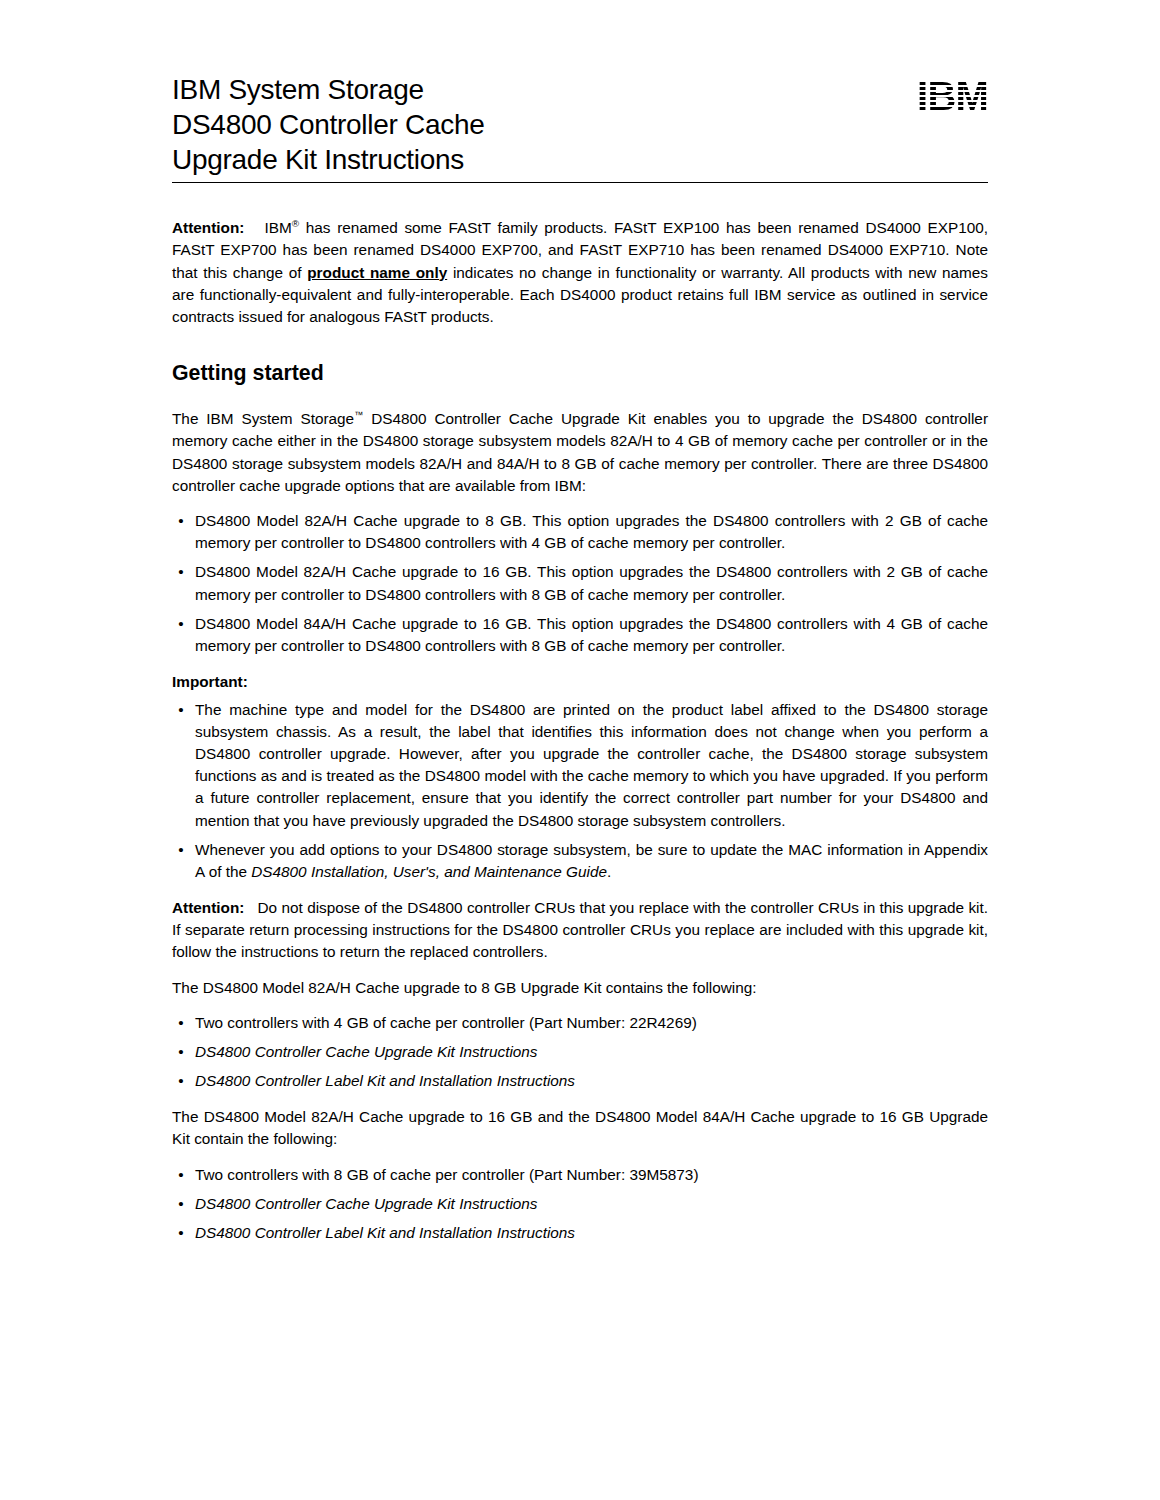IBM System Storage
DS4800 Controller Cache
Upgrade Kit Instructions
IBM
Attention: IBM® has renamed some FAStT family products. FAStT EXP100 has been renamed DS4000 EXP100, FAStT EXP700 has been renamed DS4000 EXP700, and FAStT EXP710 has been renamed DS4000 EXP710. Note that this change of product name only indicates no change in functionality or warranty. All products with new names are functionally-equivalent and fully-interoperable. Each DS4000 product retains full IBM service as outlined in service contracts issued for analogous FAStT products.
Getting started
The IBM System Storage™ DS4800 Controller Cache Upgrade Kit enables you to upgrade the DS4800 controller memory cache either in the DS4800 storage subsystem models 82A/H to 4 GB of memory cache per controller or in the DS4800 storage subsystem models 82A/H and 84A/H to 8 GB of cache memory per controller. There are three DS4800 controller cache upgrade options that are available from IBM:
DS4800 Model 82A/H Cache upgrade to 8 GB. This option upgrades the DS4800 controllers with 2 GB of cache memory per controller to DS4800 controllers with 4 GB of cache memory per controller.
DS4800 Model 82A/H Cache upgrade to 16 GB. This option upgrades the DS4800 controllers with 2 GB of cache memory per controller to DS4800 controllers with 8 GB of cache memory per controller.
DS4800 Model 84A/H Cache upgrade to 16 GB. This option upgrades the DS4800 controllers with 4 GB of cache memory per controller to DS4800 controllers with 8 GB of cache memory per controller.
Important:
The machine type and model for the DS4800 are printed on the product label affixed to the DS4800 storage subsystem chassis. As a result, the label that identifies this information does not change when you perform a DS4800 controller upgrade. However, after you upgrade the controller cache, the DS4800 storage subsystem functions as and is treated as the DS4800 model with the cache memory to which you have upgraded. If you perform a future controller replacement, ensure that you identify the correct controller part number for your DS4800 and mention that you have previously upgraded the DS4800 storage subsystem controllers.
Whenever you add options to your DS4800 storage subsystem, be sure to update the MAC information in Appendix A of the DS4800 Installation, User's, and Maintenance Guide.
Attention: Do not dispose of the DS4800 controller CRUs that you replace with the controller CRUs in this upgrade kit. If separate return processing instructions for the DS4800 controller CRUs you replace are included with this upgrade kit, follow the instructions to return the replaced controllers.
The DS4800 Model 82A/H Cache upgrade to 8 GB Upgrade Kit contains the following:
Two controllers with 4 GB of cache per controller (Part Number: 22R4269)
DS4800 Controller Cache Upgrade Kit Instructions
DS4800 Controller Label Kit and Installation Instructions
The DS4800 Model 82A/H Cache upgrade to 16 GB and the DS4800 Model 84A/H Cache upgrade to 16 GB Upgrade Kit contain the following:
Two controllers with 8 GB of cache per controller (Part Number: 39M5873)
DS4800 Controller Cache Upgrade Kit Instructions
DS4800 Controller Label Kit and Installation Instructions